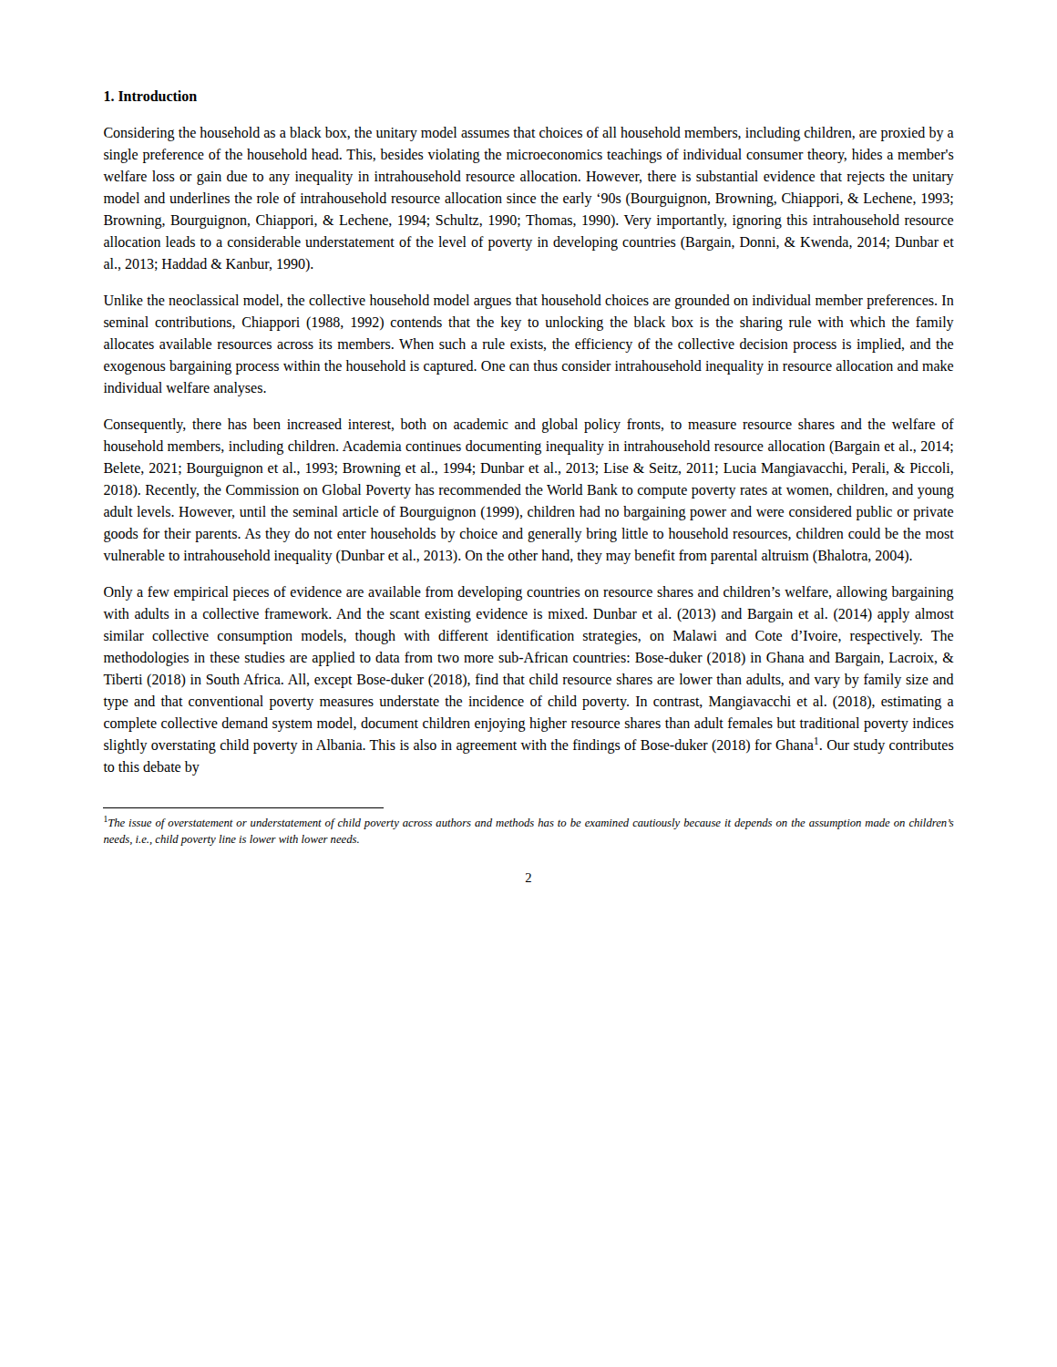1. Introduction
Considering the household as a black box, the unitary model assumes that choices of all household members, including children, are proxied by a single preference of the household head. This, besides violating the microeconomics teachings of individual consumer theory, hides a member's welfare loss or gain due to any inequality in intrahousehold resource allocation. However, there is substantial evidence that rejects the unitary model and underlines the role of intrahousehold resource allocation since the early ‘90s (Bourguignon, Browning, Chiappori, & Lechene, 1993; Browning, Bourguignon, Chiappori, & Lechene, 1994; Schultz, 1990; Thomas, 1990). Very importantly, ignoring this intrahousehold resource allocation leads to a considerable understatement of the level of poverty in developing countries (Bargain, Donni, & Kwenda, 2014; Dunbar et al., 2013; Haddad & Kanbur, 1990).
Unlike the neoclassical model, the collective household model argues that household choices are grounded on individual member preferences. In seminal contributions, Chiappori (1988, 1992) contends that the key to unlocking the black box is the sharing rule with which the family allocates available resources across its members. When such a rule exists, the efficiency of the collective decision process is implied, and the exogenous bargaining process within the household is captured. One can thus consider intrahousehold inequality in resource allocation and make individual welfare analyses.
Consequently, there has been increased interest, both on academic and global policy fronts, to measure resource shares and the welfare of household members, including children. Academia continues documenting inequality in intrahousehold resource allocation (Bargain et al., 2014; Belete, 2021; Bourguignon et al., 1993; Browning et al., 1994; Dunbar et al., 2013; Lise & Seitz, 2011; Lucia Mangiavacchi, Perali, & Piccoli, 2018). Recently, the Commission on Global Poverty has recommended the World Bank to compute poverty rates at women, children, and young adult levels. However, until the seminal article of Bourguignon (1999), children had no bargaining power and were considered public or private goods for their parents. As they do not enter households by choice and generally bring little to household resources, children could be the most vulnerable to intrahousehold inequality (Dunbar et al., 2013). On the other hand, they may benefit from parental altruism (Bhalotra, 2004).
Only a few empirical pieces of evidence are available from developing countries on resource shares and children’s welfare, allowing bargaining with adults in a collective framework. And the scant existing evidence is mixed. Dunbar et al. (2013) and Bargain et al. (2014) apply almost similar collective consumption models, though with different identification strategies, on Malawi and Cote d’Ivoire, respectively. The methodologies in these studies are applied to data from two more sub-African countries: Bose-duker (2018) in Ghana and Bargain, Lacroix, & Tiberti (2018) in South Africa. All, except Bose-duker (2018), find that child resource shares are lower than adults, and vary by family size and type and that conventional poverty measures understate the incidence of child poverty. In contrast, Mangiavacchi et al. (2018), estimating a complete collective demand system model, document children enjoying higher resource shares than adult females but traditional poverty indices slightly overstating child poverty in Albania. This is also in agreement with the findings of Bose-duker (2018) for Ghana1. Our study contributes to this debate by
1 The issue of overstatement or understatement of child poverty across authors and methods has to be examined cautiously because it depends on the assumption made on children’s needs, i.e., child poverty line is lower with lower needs.
2